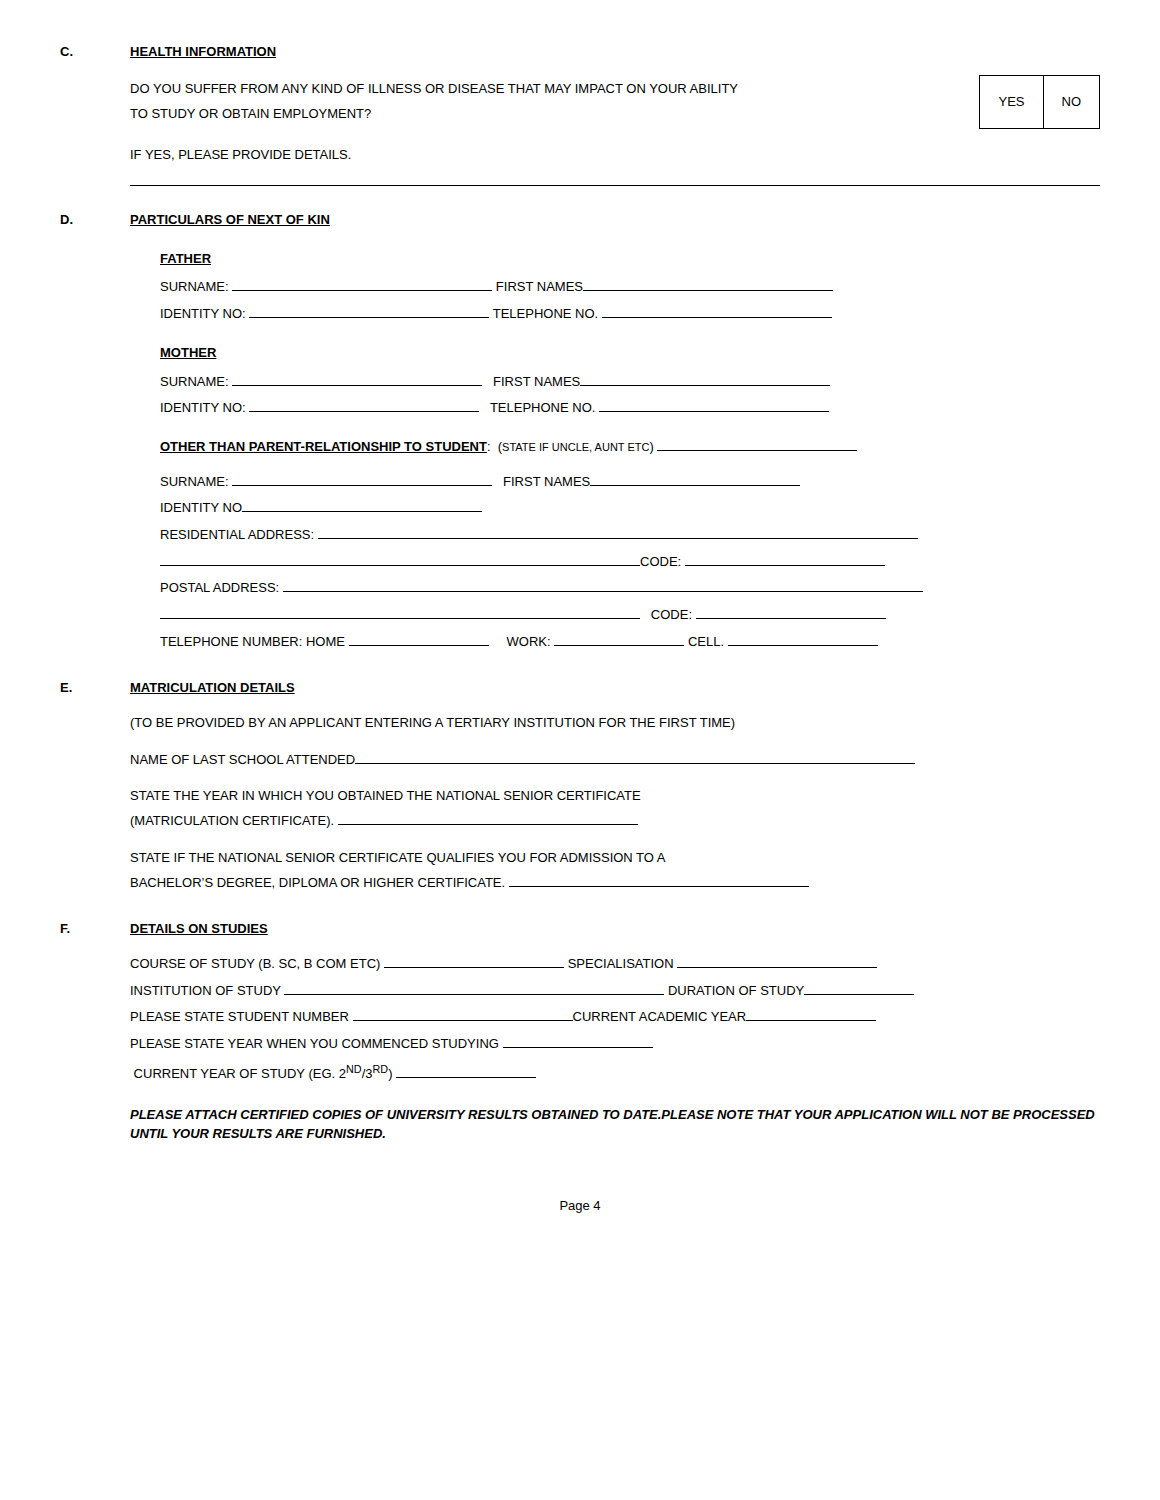C. Health Information
Do you suffer from any kind of illness or disease that may impact on your ability to study or obtain employment?
YES
NO
IF YES, PLEASE PROVIDE DETAILS.
D. Particulars of Next of Kin
Father
SURNAME: FIRST NAMES
IDENTITY NO: TELEPHONE NO.
Mother
SURNAME: FIRST NAMES
IDENTITY NO: TELEPHONE NO.
OTHER THAN PARENT-RELATIONSHIP TO STUDENT: (state if uncle, aunt etc)
SURNAME: FIRST NAMES
IDENTITY NO
RESIDENTIAL ADDRESS:
CODE:
POSTAL ADDRESS:
CODE:
TELEPHONE NUMBER: HOME WORK: CELL.
E. Matriculation Details
(TO BE PROVIDED BY AN APPLICANT ENTERING A TERTIARY INSTITUTION FOR THE FIRST TIME)
NAME OF LAST SCHOOL ATTENDED
STATE THE YEAR IN WHICH YOU OBTAINED THE NATIONAL SENIOR CERTIFICATE
(MATRICULATION CERTIFICATE).
STATE IF THE NATIONAL SENIOR CERTIFICATE QUALIFIES YOU FOR ADMISSION TO A
BACHELOR’S DEGREE, DIPLOMA OR HIGHER CERTIFICATE.
F. Details on Studies
COURSE OF STUDY (B. SC, B COM ETC) SPECIALISATION
INSTITUTION OF STUDY DURATION OF STUDY
PLEASE STATE STUDENT NUMBER CURRENT ACADEMIC YEAR
PLEASE STATE YEAR WHEN YOU COMMENCED STUDYING
CURRENT YEAR OF STUDY (EG. 2ND/3RD)
Please attach certified copies of university results obtained to date.Please note that your application will not be processed until your results are furnished.
Page 4